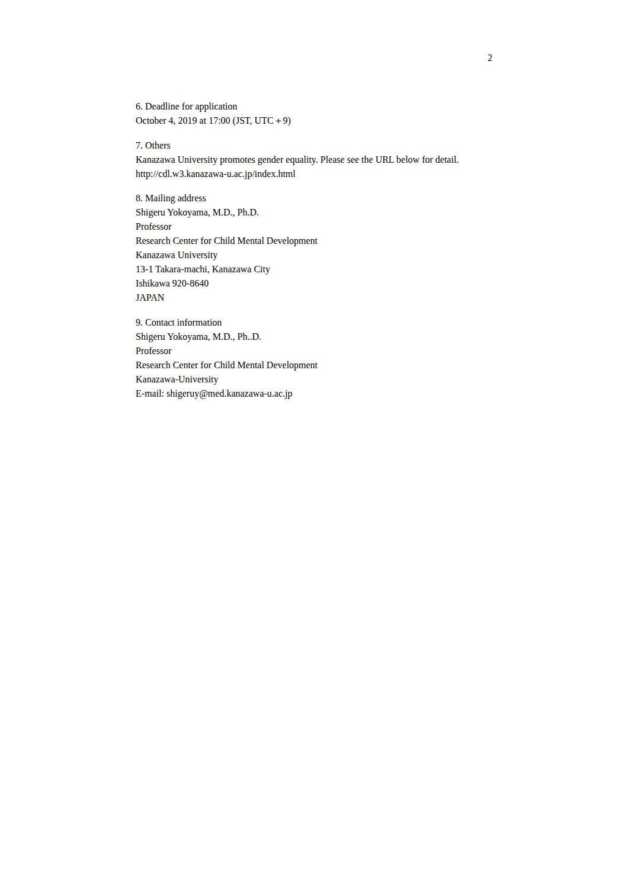2
6. Deadline for application
October 4, 2019 at 17:00 (JST, UTC＋9)
7. Others
Kanazawa University promotes gender equality. Please see the URL below for detail.
http://cdl.w3.kanazawa-u.ac.jp/index.html
8. Mailing address
Shigeru Yokoyama, M.D., Ph.D.
Professor
Research Center for Child Mental Development
Kanazawa University
13-1 Takara-machi, Kanazawa City
Ishikawa 920-8640
JAPAN
9. Contact information
Shigeru Yokoyama, M.D., Ph..D.
Professor
Research Center for Child Mental Development
Kanazawa-University
E-mail: shigeruy@med.kanazawa-u.ac.jp